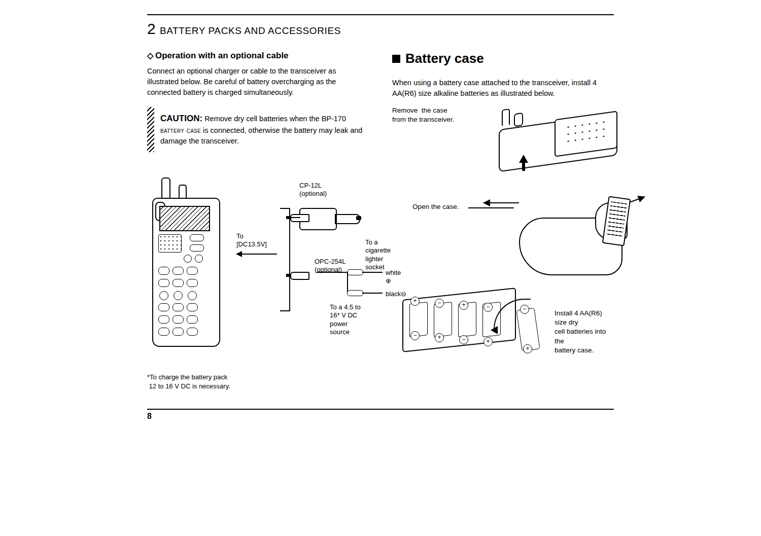2 BATTERY PACKS AND ACCESSORIES
◇Operation with an optional cable
Connect an optional charger or cable to the transceiver as illustrated below. Be careful of battery overcharging as the connected battery is charged simultaneously.
CAUTION: Remove dry cell batteries when the BP-170 battery case is connected, otherwise the battery may leak and damage the transceiver.
To
[DC13.5V]
CP-12L
(optional)
To a cigarette
lighter socket
OPC-254L
(optional)
white ⊕
black⊖
To a 4.5 to 16* V DC
power source
*To charge the battery pack
12 to 16 V DC is necessary.
Battery case
When using a battery case attached to the transceiver, install 4 AA(R6) size alkaline batteries as illustrated below.
Remove the case
from the transceiver.
Open the case.
+
−
+
−
−
+
−
+
−
+
Install 4 AA(R6) size dry
cell batteries into the
battery case.
8